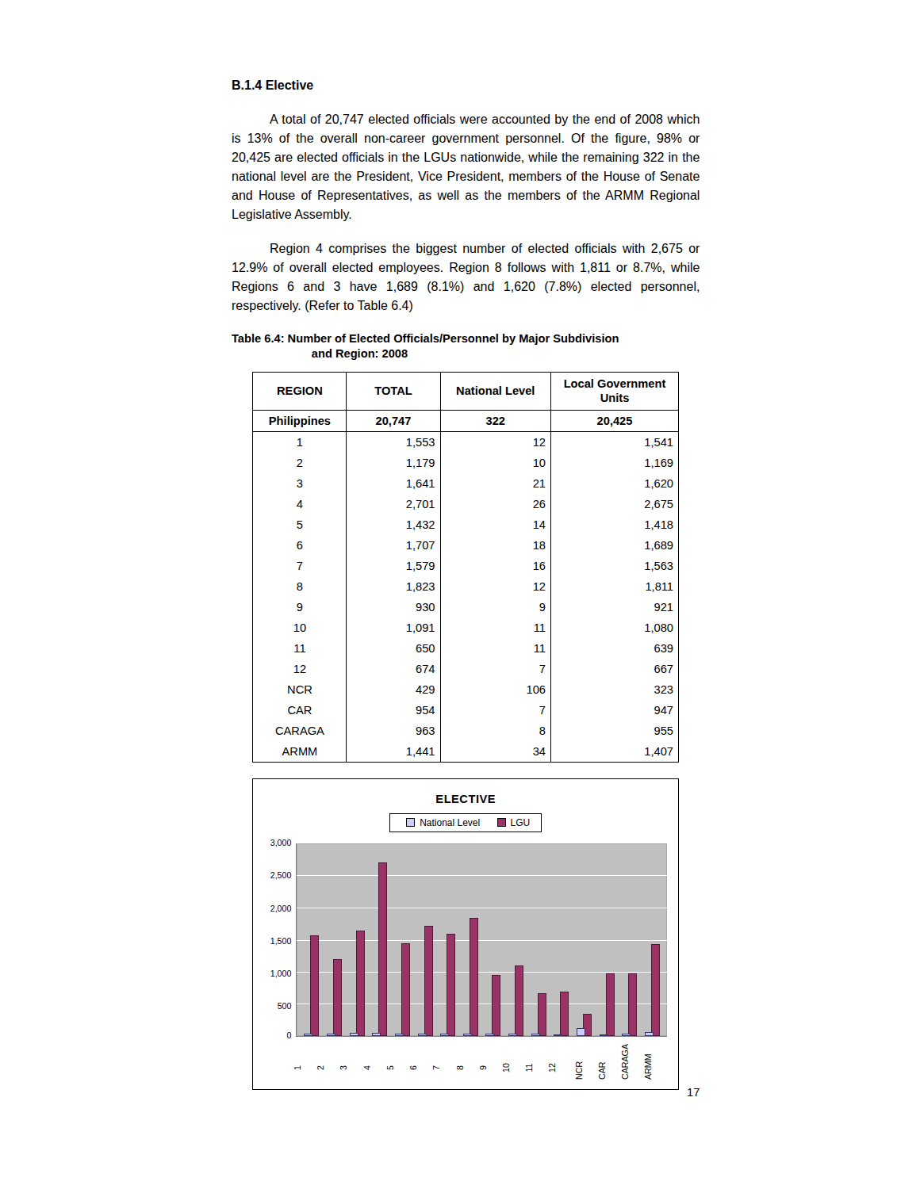B.1.4 Elective
A total of 20,747 elected officials were accounted by the end of 2008 which is 13% of the overall non-career government personnel. Of the figure, 98% or 20,425 are elected officials in the LGUs nationwide, while the remaining 322 in the national level are the President, Vice President, members of the House of Senate and House of Representatives, as well as the members of the ARMM Regional Legislative Assembly.
Region 4 comprises the biggest number of elected officials with 2,675 or 12.9% of overall elected employees. Region 8 follows with 1,811 or 8.7%, while Regions 6 and 3 have 1,689 (8.1%) and 1,620 (7.8%) elected personnel, respectively. (Refer to Table 6.4)
Table 6.4: Number of Elected Officials/Personnel by Major Subdivision
and Region: 2008
| REGION | TOTAL | National Level | Local Government Units |
| --- | --- | --- | --- |
| Philippines | 20,747 | 322 | 20,425 |
| 1 | 1,553 | 12 | 1,541 |
| 2 | 1,179 | 10 | 1,169 |
| 3 | 1,641 | 21 | 1,620 |
| 4 | 2,701 | 26 | 2,675 |
| 5 | 1,432 | 14 | 1,418 |
| 6 | 1,707 | 18 | 1,689 |
| 7 | 1,579 | 16 | 1,563 |
| 8 | 1,823 | 12 | 1,811 |
| 9 | 930 | 9 | 921 |
| 10 | 1,091 | 11 | 1,080 |
| 11 | 650 | 11 | 639 |
| 12 | 674 | 7 | 667 |
| NCR | 429 | 106 | 323 |
| CAR | 954 | 7 | 947 |
| CARAGA | 963 | 8 | 955 |
| ARMM | 1,441 | 34 | 1,407 |
ELECTIVE
National Level LGU
3,000
2,500
2,000
1,500
1,000
500
0
1
2
3
4
5
6
7
8
9
10
11
12
NCR
CAR
CARAGA
ARMM
17